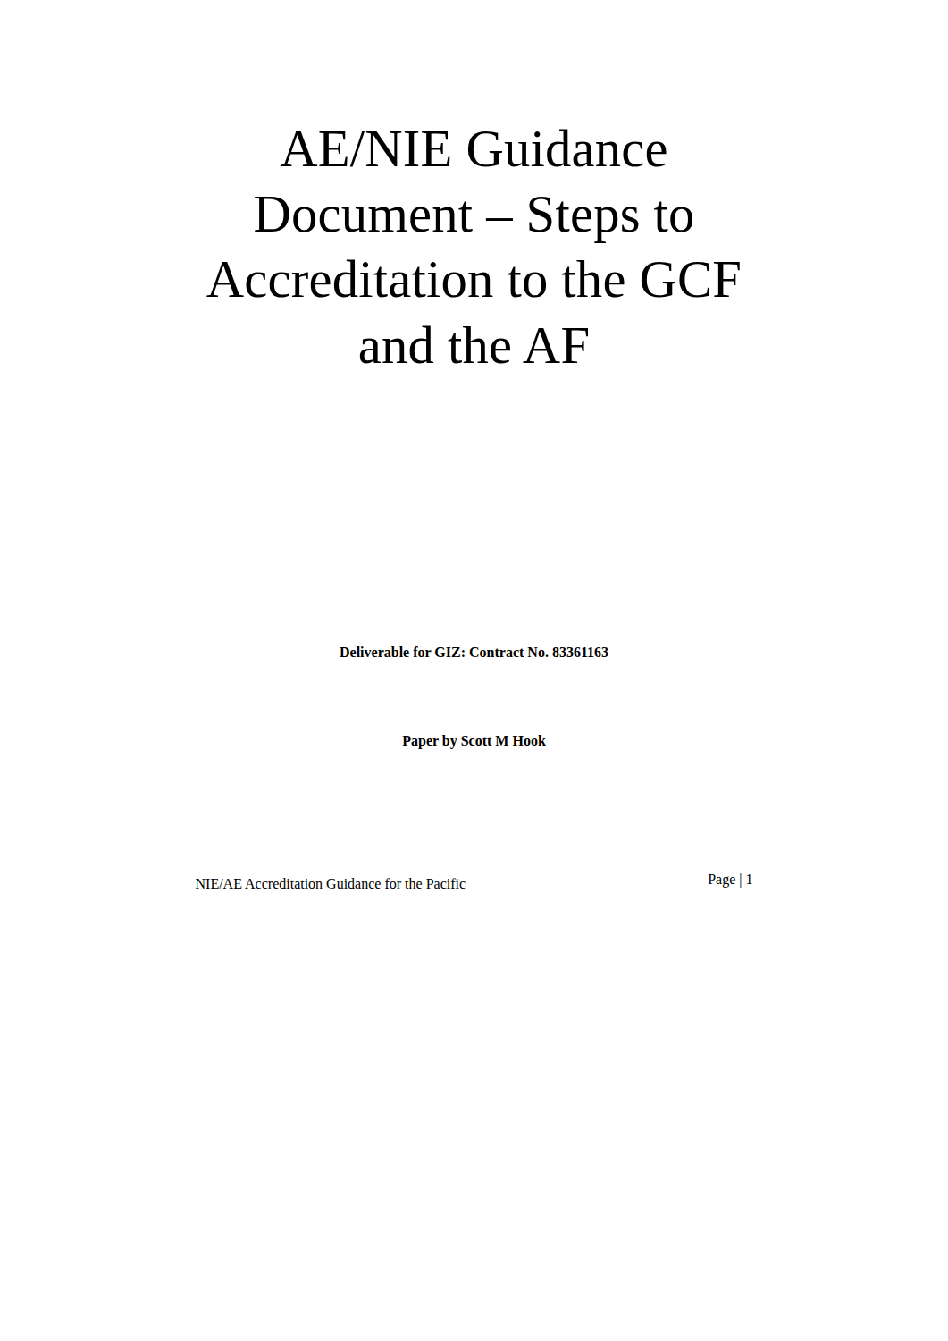AE/NIE Guidance Document – Steps to Accreditation to the GCF and the AF
Deliverable for GIZ: Contract No. 83361163
Paper by Scott M Hook
NIE/AE Accreditation Guidance for the Pacific
Page | 1